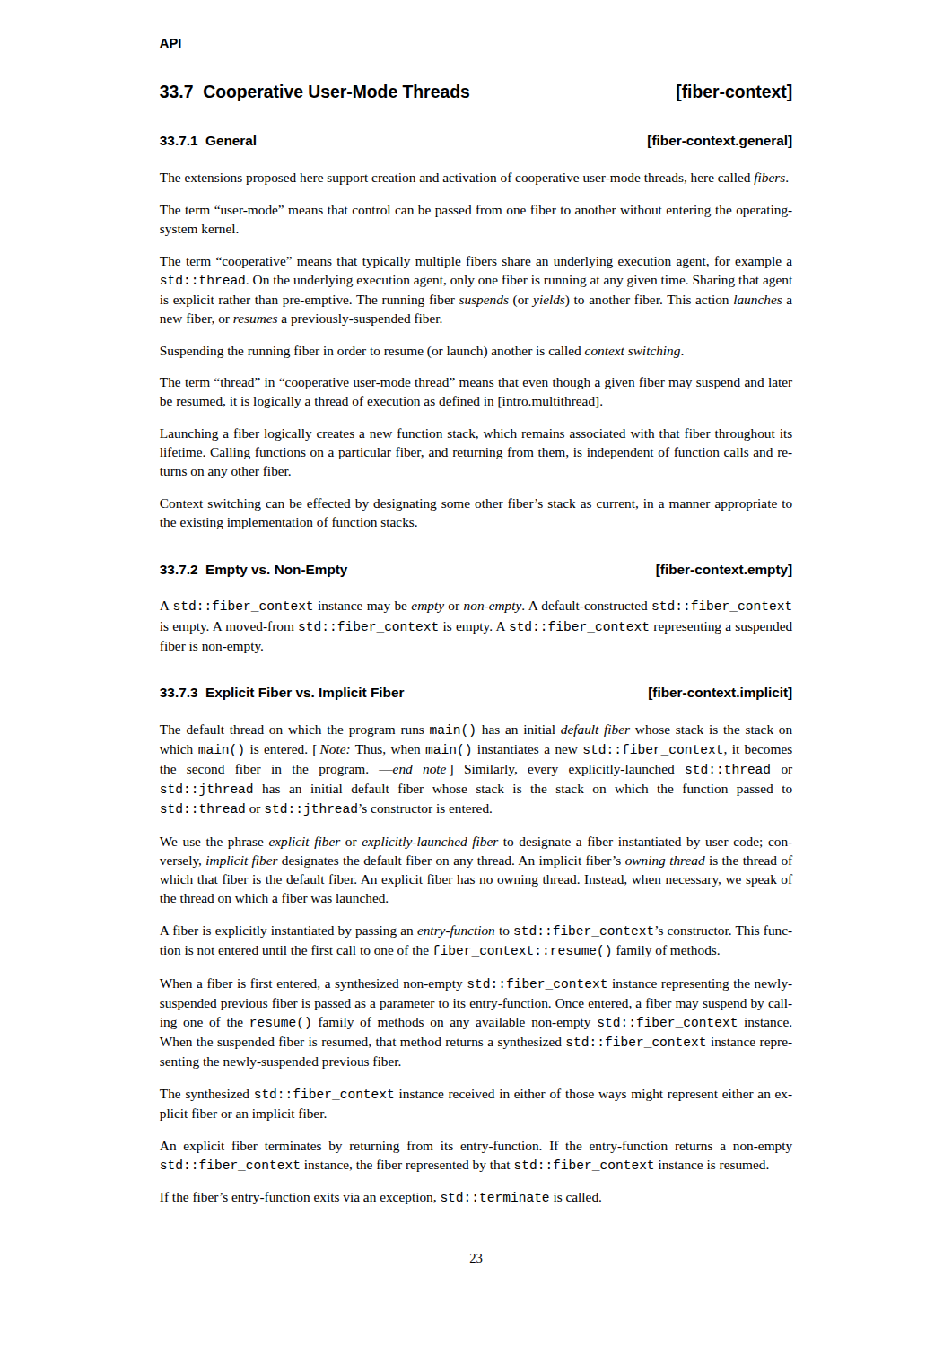API
33.7 Cooperative User-Mode Threads [fiber-context]
33.7.1 General [fiber-context.general]
The extensions proposed here support creation and activation of cooperative user-mode threads, here called fibers.
The term “user-mode” means that control can be passed from one fiber to another without entering the operating-system kernel.
The term “cooperative” means that typically multiple fibers share an underlying execution agent, for example a std::thread. On the underlying execution agent, only one fiber is running at any given time. Sharing that agent is explicit rather than pre-emptive. The running fiber suspends (or yields) to another fiber. This action launches a new fiber, or resumes a previously-suspended fiber.
Suspending the running fiber in order to resume (or launch) another is called context switching.
The term “thread” in “cooperative user-mode thread” means that even though a given fiber may suspend and later be resumed, it is logically a thread of execution as defined in [intro.multithread].
Launching a fiber logically creates a new function stack, which remains associated with that fiber throughout its lifetime. Calling functions on a particular fiber, and returning from them, is independent of function calls and returns on any other fiber.
Context switching can be effected by designating some other fiber’s stack as current, in a manner appropriate to the existing implementation of function stacks.
33.7.2 Empty vs. Non-Empty [fiber-context.empty]
A std::fiber_context instance may be empty or non-empty. A default-constructed std::fiber_context is empty. A moved-from std::fiber_context is empty. A std::fiber_context representing a suspended fiber is non-empty.
33.7.3 Explicit Fiber vs. Implicit Fiber [fiber-context.implicit]
The default thread on which the program runs main() has an initial default fiber whose stack is the stack on which main() is entered. [ Note: Thus, when main() instantiates a new std::fiber_context, it becomes the second fiber in the program. —end note ] Similarly, every explicitly-launched std::thread or std::jthread has an initial default fiber whose stack is the stack on which the function passed to std::thread or std::jthread’s constructor is entered.
We use the phrase explicit fiber or explicitly-launched fiber to designate a fiber instantiated by user code; conversely, implicit fiber designates the default fiber on any thread. An implicit fiber’s owning thread is the thread of which that fiber is the default fiber. An explicit fiber has no owning thread. Instead, when necessary, we speak of the thread on which a fiber was launched.
A fiber is explicitly instantiated by passing an entry-function to std::fiber_context’s constructor. This function is not entered until the first call to one of the fiber_context::resume() family of methods.
When a fiber is first entered, a synthesized non-empty std::fiber_context instance representing the newly-suspended previous fiber is passed as a parameter to its entry-function. Once entered, a fiber may suspend by calling one of the resume() family of methods on any available non-empty std::fiber_context instance. When the suspended fiber is resumed, that method returns a synthesized std::fiber_context instance representing the newly-suspended previous fiber.
The synthesized std::fiber_context instance received in either of those ways might represent either an explicit fiber or an implicit fiber.
An explicit fiber terminates by returning from its entry-function. If the entry-function returns a non-empty std::fiber_context instance, the fiber represented by that std::fiber_context instance is resumed.
If the fiber’s entry-function exits via an exception, std::terminate is called.
23